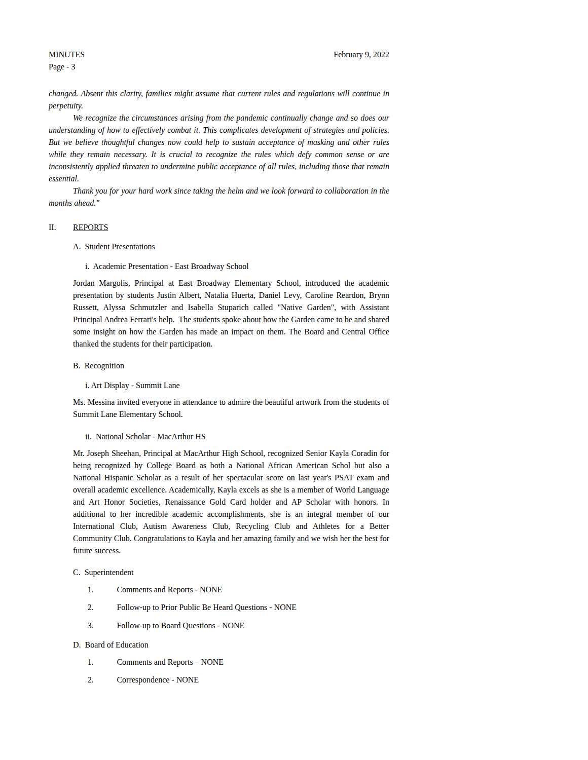MINUTES
Page - 3
February 9, 2022
changed. Absent this clarity, families might assume that current rules and regulations will continue in perpetuity.
We recognize the circumstances arising from the pandemic continually change and so does our understanding of how to effectively combat it. This complicates development of strategies and policies. But we believe thoughtful changes now could help to sustain acceptance of masking and other rules while they remain necessary. It is crucial to recognize the rules which defy common sense or are inconsistently applied threaten to undermine public acceptance of all rules, including those that remain essential.
Thank you for your hard work since taking the helm and we look forward to collaboration in the months ahead."
II. REPORTS
A. Student Presentations
i. Academic Presentation - East Broadway School
Jordan Margolis, Principal at East Broadway Elementary School, introduced the academic presentation by students Justin Albert, Natalia Huerta, Daniel Levy, Caroline Reardon, Brynn Russett, Alyssa Schmutzler and Isabella Stuparich called "Native Garden", with Assistant Principal Andrea Ferrari's help. The students spoke about how the Garden came to be and shared some insight on how the Garden has made an impact on them. The Board and Central Office thanked the students for their participation.
B. Recognition
i. Art Display - Summit Lane
Ms. Messina invited everyone in attendance to admire the beautiful artwork from the students of Summit Lane Elementary School.
ii. National Scholar - MacArthur HS
Mr. Joseph Sheehan, Principal at MacArthur High School, recognized Senior Kayla Coradin for being recognized by College Board as both a National African American Schol but also a National Hispanic Scholar as a result of her spectacular score on last year's PSAT exam and overall academic excellence. Academically, Kayla excels as she is a member of World Language and Art Honor Societies, Renaissance Gold Card holder and AP Scholar with honors. In additional to her incredible academic accomplishments, she is an integral member of our International Club, Autism Awareness Club, Recycling Club and Athletes for a Better Community Club. Congratulations to Kayla and her amazing family and we wish her the best for future success.
C. Superintendent
1. Comments and Reports - NONE
2. Follow-up to Prior Public Be Heard Questions - NONE
3. Follow-up to Board Questions - NONE
D. Board of Education
1. Comments and Reports – NONE
2. Correspondence - NONE